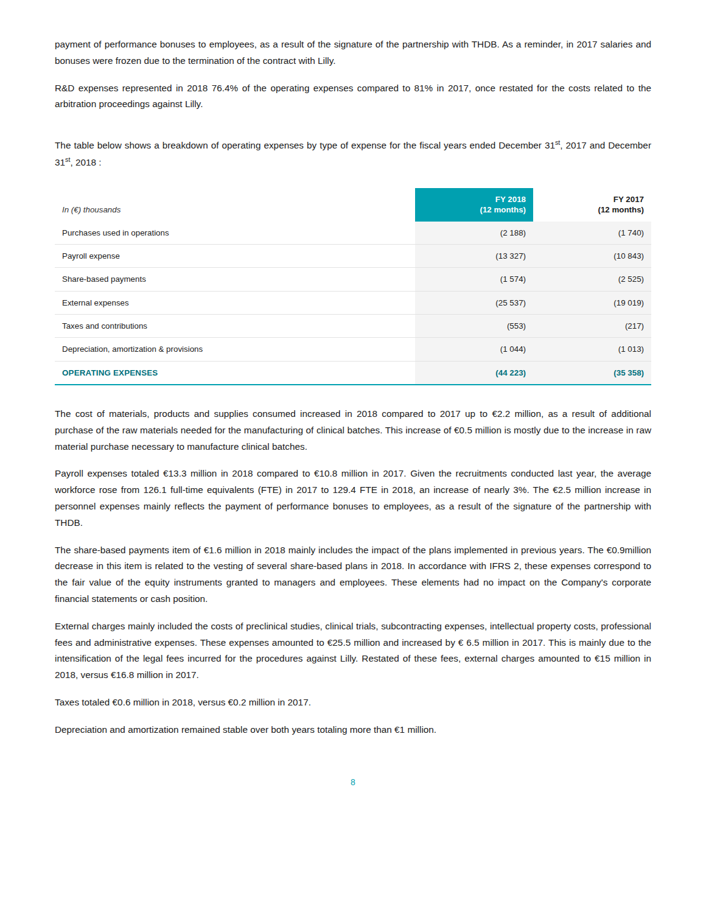payment of performance bonuses to employees, as a result of the signature of the partnership with THDB. As a reminder, in 2017 salaries and bonuses were frozen due to the termination of the contract with Lilly.
R&D expenses represented in 2018 76.4% of the operating expenses compared to 81% in 2017, once restated for the costs related to the arbitration proceedings against Lilly.
The table below shows a breakdown of operating expenses by type of expense for the fiscal years ended December 31st, 2017 and December 31st, 2018 :
| In (€) thousands | FY 2018 (12 months) | FY 2017 (12 months) |
| --- | --- | --- |
| Purchases used in operations | (2 188) | (1 740) |
| Payroll expense | (13 327) | (10 843) |
| Share-based payments | (1 574) | (2 525) |
| External expenses | (25 537) | (19 019) |
| Taxes and contributions | (553) | (217) |
| Depreciation, amortization & provisions | (1 044) | (1 013) |
| OPERATING EXPENSES | (44 223) | (35 358) |
The cost of materials, products and supplies consumed increased in 2018 compared to 2017 up to €2.2 million, as a result of additional purchase of the raw materials needed for the manufacturing of clinical batches. This increase of €0.5 million is mostly due to the increase in raw material purchase necessary to manufacture clinical batches.
Payroll expenses totaled €13.3 million in 2018 compared to €10.8 million in 2017. Given the recruitments conducted last year, the average workforce rose from 126.1 full-time equivalents (FTE) in 2017 to 129.4 FTE in 2018, an increase of nearly 3%. The €2.5 million increase in personnel expenses mainly reflects the payment of performance bonuses to employees, as a result of the signature of the partnership with THDB.
The share-based payments item of €1.6 million in 2018 mainly includes the impact of the plans implemented in previous years. The €0.9million decrease in this item is related to the vesting of several share-based plans in 2018. In accordance with IFRS 2, these expenses correspond to the fair value of the equity instruments granted to managers and employees. These elements had no impact on the Company's corporate financial statements or cash position.
External charges mainly included the costs of preclinical studies, clinical trials, subcontracting expenses, intellectual property costs, professional fees and administrative expenses. These expenses amounted to €25.5 million and increased by € 6.5 million in 2017. This is mainly due to the intensification of the legal fees incurred for the procedures against Lilly. Restated of these fees, external charges amounted to €15 million in 2018, versus €16.8 million in 2017.
Taxes totaled €0.6 million in 2018, versus €0.2 million in 2017.
Depreciation and amortization remained stable over both years totaling more than €1 million.
8